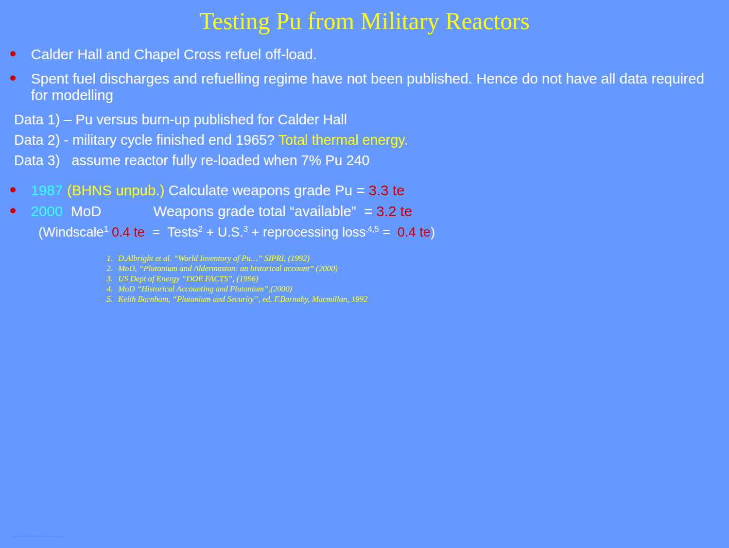Testing Pu from Military Reactors
Calder Hall and Chapel Cross refuel off-load.
Spent fuel discharges and refuelling regime have not been published. Hence do not have all data required for modelling
Data 1) – Pu versus burn-up published for Calder Hall
Data 2) - military cycle finished end 1965? Total thermal energy.
Data 3) assume reactor fully re-loaded when 7% Pu 240
1987 (BHNS unpub.) Calculate weapons grade Pu = 3.3 te
2000 MoD Weapons grade total “available” = 3.2 te
(Windscale1 0.4 te = Tests2 + U.S.3 + reprocessing loss,4,5 = 0.4 te)
D.Albright et al. “World Inventory of Pu…” SIPRI, (1992)
MoD, “Plutonium and Aldermaston: an historical account” (2000)
US Dept of Energy “DOE FACTS”, (1996)
MoD “Historical Accounting and Plutonium”,(2000)
Keith Barnham, “Plutonium and Security”, ed. F.Barnaby, Macmillan, 1992
2) the BHNS analysis identified the source?